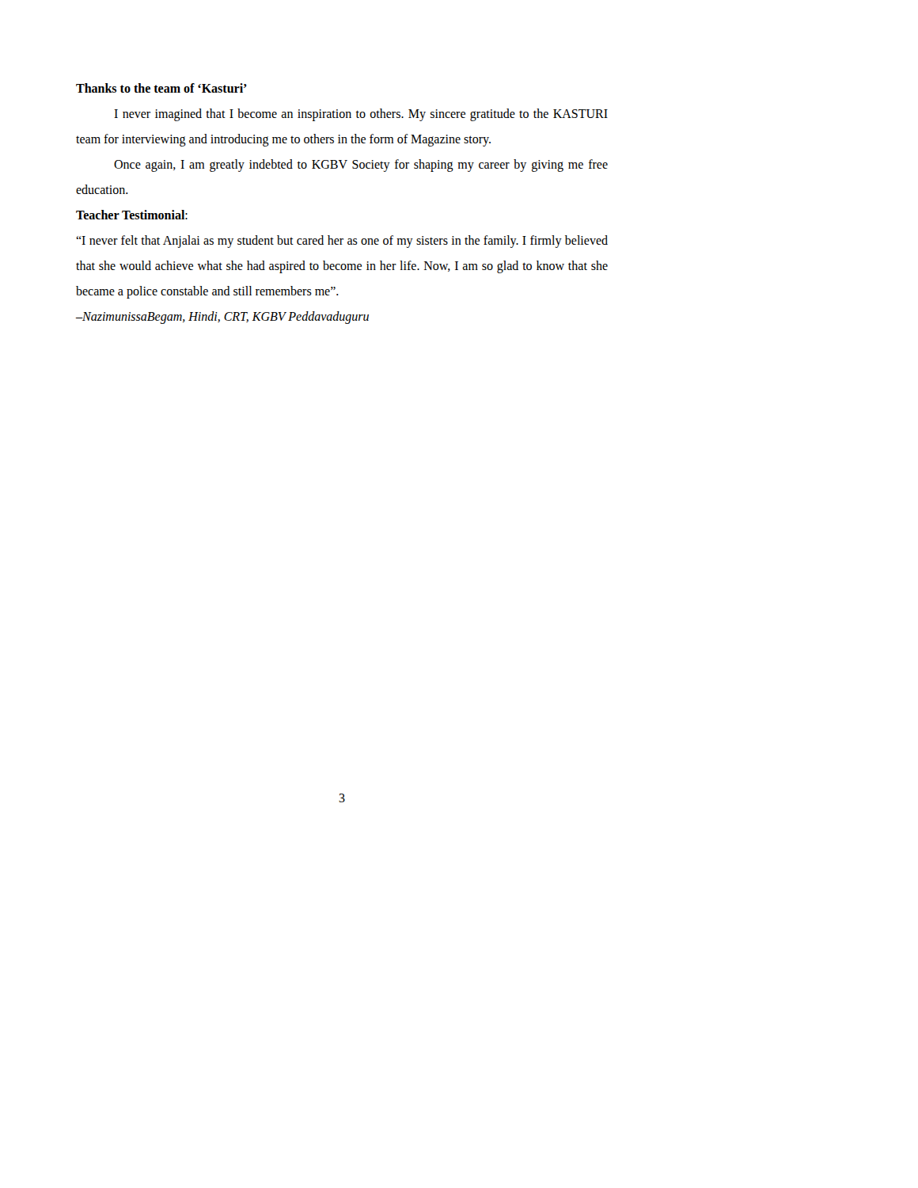Thanks to the team of ‘Kasturi’
I never imagined that I become an inspiration to others. My sincere gratitude to the KASTURI team for interviewing and introducing me to others in the form of Magazine story.
Once again, I am greatly indebted to KGBV Society for shaping my career by giving me free education.
Teacher Testimonial
:
“I never felt that Anjalai as my student but cared her as one of my sisters in the family. I firmly believed that she would achieve what she had aspired to become in her life. Now, I am so glad to know that she became a police constable and still remembers me”.
–NazimunissaBegam, Hindi, CRT, KGBV Peddavaduguru
3